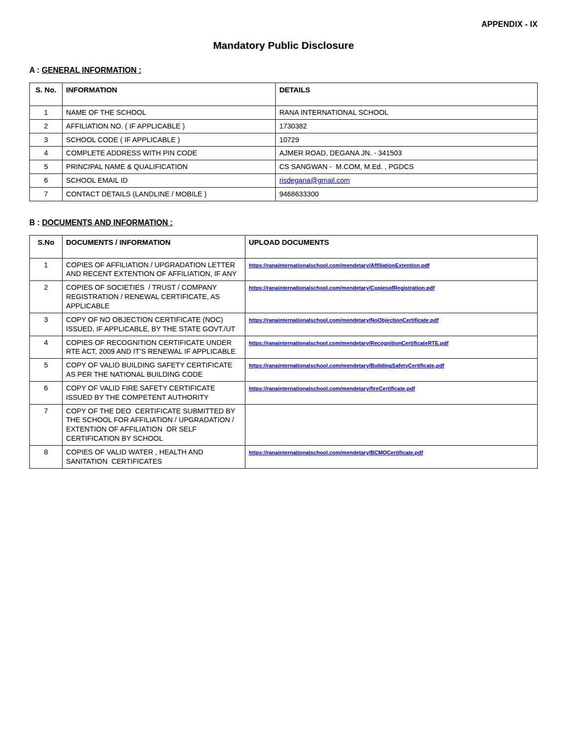APPENDIX - IX
Mandatory Public Disclosure
A : GENERAL INFORMATION :
| S. No. | INFORMATION | DETAILS |
| --- | --- | --- |
| 1 | NAME OF THE SCHOOL | RANA INTERNATIONAL SCHOOL |
| 2 | AFFILIATION NO. ( IF APPLICABLE ) | 1730382 |
| 3 | SCHOOL CODE ( IF APPLICABLE ) | 10729 |
| 4 | COMPLETE ADDRESS WITH PIN CODE | AJMER ROAD, DEGANA JN. - 341503 |
| 5 | PRINCIPAL NAME & QUALIFICATION | CS SANGWAN - M.COM, M.Ed. , PGDCS |
| 6 | SCHOOL EMAIL ID | risdegana@gmail.com |
| 7 | CONTACT DETAILS (LANDLINE / MOBILE ) | 9468633300 |
B : DOCUMENTS AND INFORMATION :
| S.No | DOCUMENTS / INFORMATION | UPLOAD DOCUMENTS |
| --- | --- | --- |
| 1 | COPIES OF AFFILIATION / UPGRADATION LETTER AND RECENT EXTENTION OF AFFILIATION, IF ANY | https://ranainternationalschool.com/mendetary/AffiliationExtention.pdf |
| 2 | COPIES OF SOCIETIES / TRUST / COMPANY REGISTRATION / RENEWAL CERTIFICATE, AS APPLICABLE | https://ranainternationalschool.com/mendetary/CopiesofRegistration.pdf |
| 3 | COPY OF NO OBJECTION CERTIFICATE (NOC) ISSUED, IF APPLICABLE, BY THE STATE GOVT./UT | https://ranainternationalschool.com/mendetary/NoObjectionCertificate.pdf |
| 4 | COPIES OF RECOGNITION CERTIFICATE UNDER RTE ACT, 2009 AND IT’S RENEWAL IF APPLICABLE | https://ranainternationalschool.com/mendetary/RecognitionCertificateRTE.pdf |
| 5 | COPY OF VALID BUILDING SAFETY CERTIFICATE AS PER THE NATIONAL BUILDING CODE | https://ranainternationalschool.com/mendetary/BuildingSafetyCertificate.pdf |
| 6 | COPY OF VALID FIRE SAFETY CERTIFICATE ISSUED BY THE COMPETENT AUTHORITY | https://ranainternationalschool.com/mendetary/fireCertificate.pdf |
| 7 | COPY OF THE DEO CERTIFICATE SUBMITTED BY THE SCHOOL FOR AFFILIATION / UPGRADATION / EXTENTION OF AFFILIATION OR SELF CERTIFICATION BY SCHOOL | |
| 8 | COPIES OF VALID WATER , HEALTH AND SANITATION CERTIFICATES | https://ranainternationalschool.com/mendetary/BCMOCertificate.pdf |